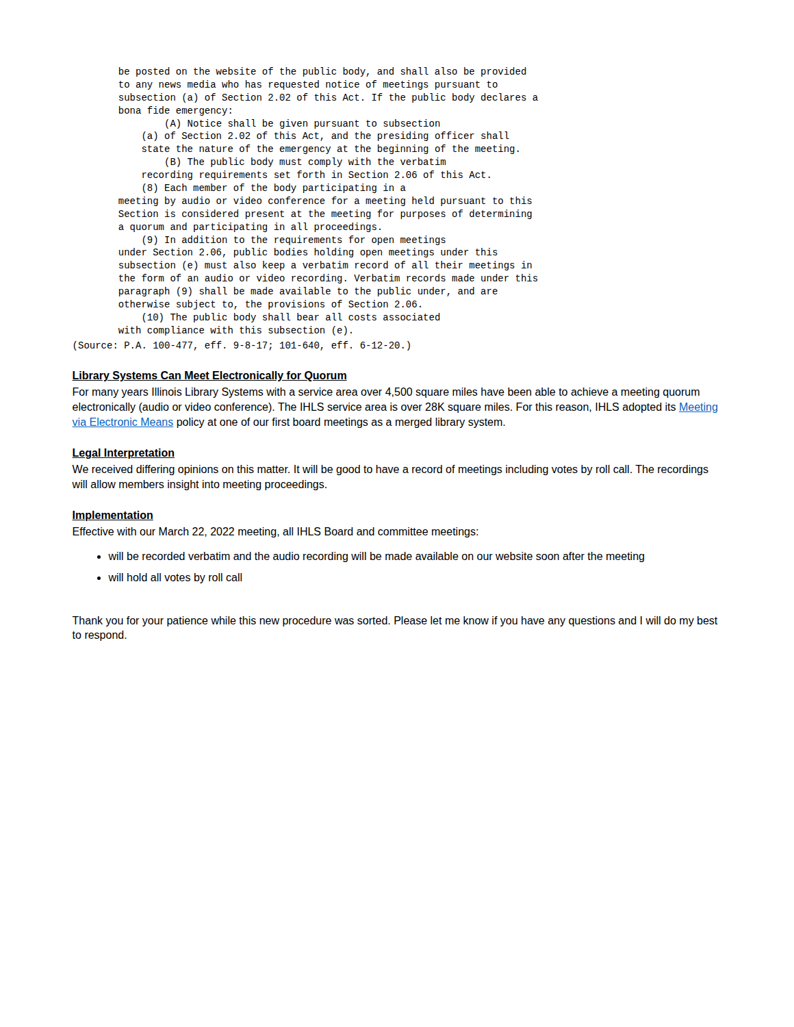be posted on the website of the public body, and shall also be provided
    to any news media who has requested notice of meetings pursuant to
    subsection (a) of Section 2.02 of this Act. If the public body declares a
    bona fide emergency:
            (A) Notice shall be given pursuant to subsection
        (a) of Section 2.02 of this Act, and the presiding officer shall
        state the nature of the emergency at the beginning of the meeting.
            (B) The public body must comply with the verbatim
        recording requirements set forth in Section 2.06 of this Act.
        (8) Each member of the body participating in a
    meeting by audio or video conference for a meeting held pursuant to this
    Section is considered present at the meeting for purposes of determining
    a quorum and participating in all proceedings.
        (9) In addition to the requirements for open meetings
    under Section 2.06, public bodies holding open meetings under this
    subsection (e) must also keep a verbatim record of all their meetings in
    the form of an audio or video recording. Verbatim records made under this
    paragraph (9) shall be made available to the public under, and are
    otherwise subject to, the provisions of Section 2.06.
        (10) The public body shall bear all costs associated
    with compliance with this subsection (e).
(Source: P.A. 100-477, eff. 9-8-17; 101-640, eff. 6-12-20.)
Library Systems Can Meet Electronically for Quorum
For many years Illinois Library Systems with a service area over 4,500 square miles have been able to achieve a meeting quorum electronically (audio or video conference). The IHLS service area is over 28K square miles. For this reason, IHLS adopted its Meeting via Electronic Means policy at one of our first board meetings as a merged library system.
Legal Interpretation
We received differing opinions on this matter. It will be good to have a record of meetings including votes by roll call. The recordings will allow members insight into meeting proceedings.
Implementation
Effective with our March 22, 2022 meeting, all IHLS Board and committee meetings:
will be recorded verbatim and the audio recording will be made available on our website soon after the meeting
will hold all votes by roll call
Thank you for your patience while this new procedure was sorted. Please let me know if you have any questions and I will do my best to respond.